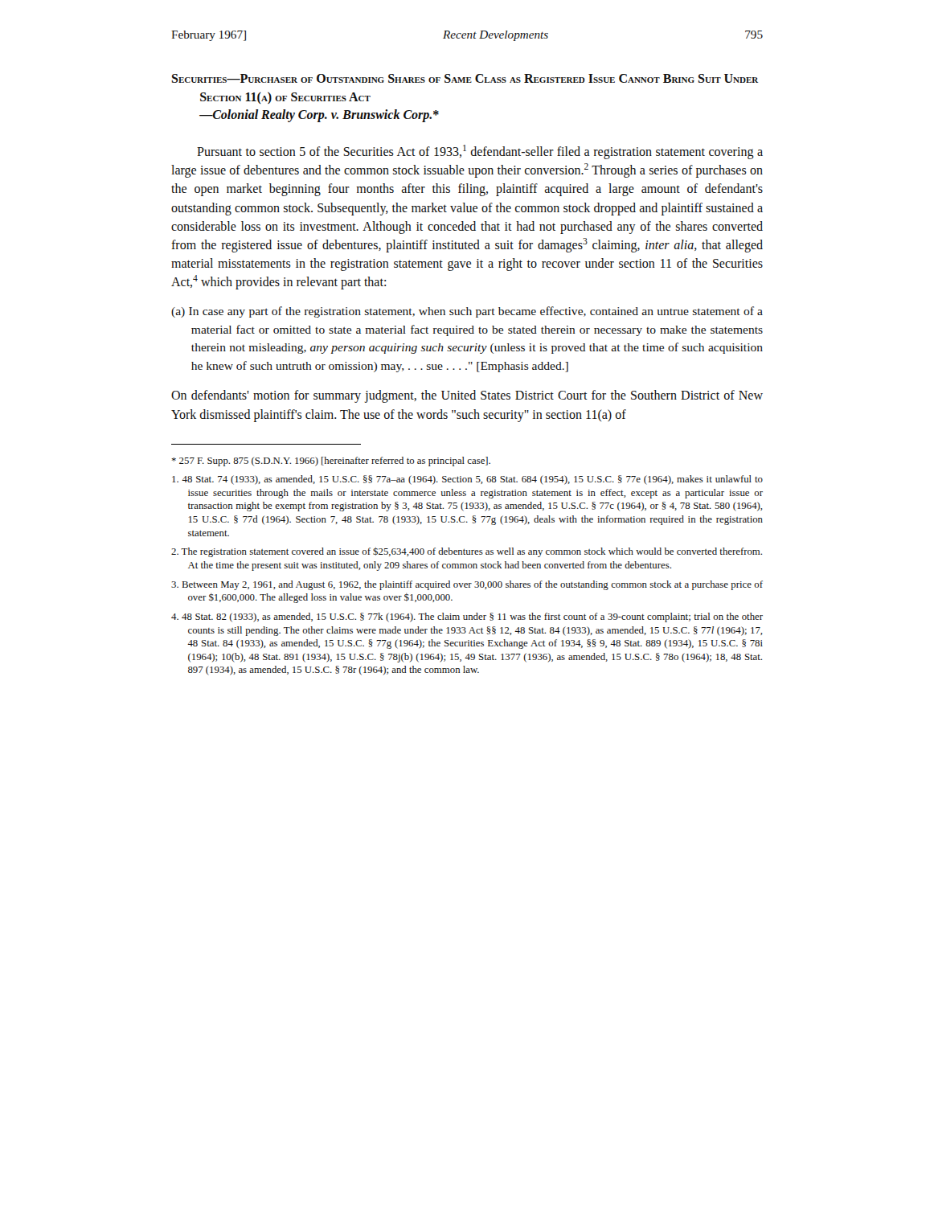February 1967] Recent Developments 795
Securities—Purchaser of Outstanding Shares of Same Class as Registered Issue Cannot Bring Suit Under Section 11(a) of Securities Act
—Colonial Realty Corp. v. Brunswick Corp.*
Pursuant to section 5 of the Securities Act of 1933,1 defendant-seller filed a registration statement covering a large issue of debentures and the common stock issuable upon their conversion.2 Through a series of purchases on the open market beginning four months after this filing, plaintiff acquired a large amount of defendant's outstanding common stock. Subsequently, the market value of the common stock dropped and plaintiff sustained a considerable loss on its investment. Although it conceded that it had not purchased any of the shares converted from the registered issue of debentures, plaintiff instituted a suit for damages3 claiming, inter alia, that alleged material misstatements in the registration statement gave it a right to recover under section 11 of the Securities Act,4 which provides in relevant part that:
(a) In case any part of the registration statement, when such part became effective, contained an untrue statement of a material fact or omitted to state a material fact required to be stated therein or necessary to make the statements therein not misleading, any person acquiring such security (unless it is proved that at the time of such acquisition he knew of such untruth or omission) may, . . . sue . . . ." [Emphasis added.]
On defendants' motion for summary judgment, the United States District Court for the Southern District of New York dismissed plaintiff's claim. The use of the words "such security" in section 11(a) of
* 257 F. Supp. 875 (S.D.N.Y. 1966) [hereinafter referred to as principal case].
1. 48 Stat. 74 (1933), as amended, 15 U.S.C. §§ 77a–aa (1964). Section 5, 68 Stat. 684 (1954), 15 U.S.C. § 77e (1964), makes it unlawful to issue securities through the mails or interstate commerce unless a registration statement is in effect, except as a particular issue or transaction might be exempt from registration by § 3, 48 Stat. 75 (1933), as amended, 15 U.S.C. § 77c (1964), or § 4, 78 Stat. 580 (1964), 15 U.S.C. § 77d (1964). Section 7, 48 Stat. 78 (1933), 15 U.S.C. § 77g (1964), deals with the information required in the registration statement.
2. The registration statement covered an issue of $25,634,400 of debentures as well as any common stock which would be converted therefrom. At the time the present suit was instituted, only 209 shares of common stock had been converted from the debentures.
3. Between May 2, 1961, and August 6, 1962, the plaintiff acquired over 30,000 shares of the outstanding common stock at a purchase price of over $1,600,000. The alleged loss in value was over $1,000,000.
4. 48 Stat. 82 (1933), as amended, 15 U.S.C. § 77k (1964). The claim under § 11 was the first count of a 39-count complaint; trial on the other counts is still pending. The other claims were made under the 1933 Act §§ 12, 48 Stat. 84 (1933), as amended, 15 U.S.C. § 77l (1964); 17, 48 Stat. 84 (1933), as amended, 15 U.S.C. § 77g (1964); the Securities Exchange Act of 1934, §§ 9, 48 Stat. 889 (1934), 15 U.S.C. § 78i (1964); 10(b), 48 Stat. 891 (1934), 15 U.S.C. § 78j(b) (1964); 15, 49 Stat. 1377 (1936), as amended, 15 U.S.C. § 78o (1964); 18, 48 Stat. 897 (1934), as amended, 15 U.S.C. § 78r (1964); and the common law.